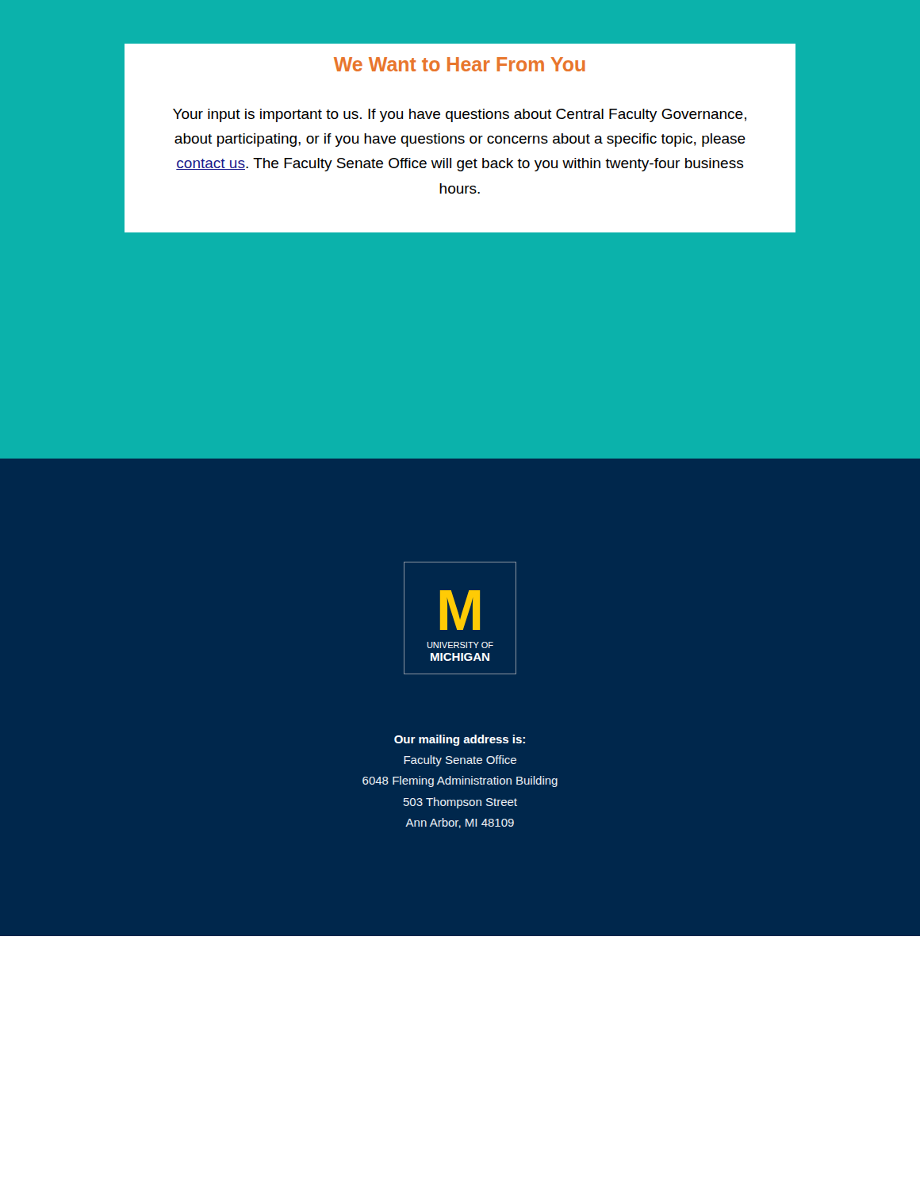We Want to Hear From You
Your input is important to us. If you have questions about Central Faculty Governance, about participating, or if you have questions or concerns about a specific topic, please contact us. The Faculty Senate Office will get back to you within twenty-four business hours.
Our mailing address is:
Faculty Senate Office
6048 Fleming Administration Building
503 Thompson Street
Ann Arbor, MI 48109